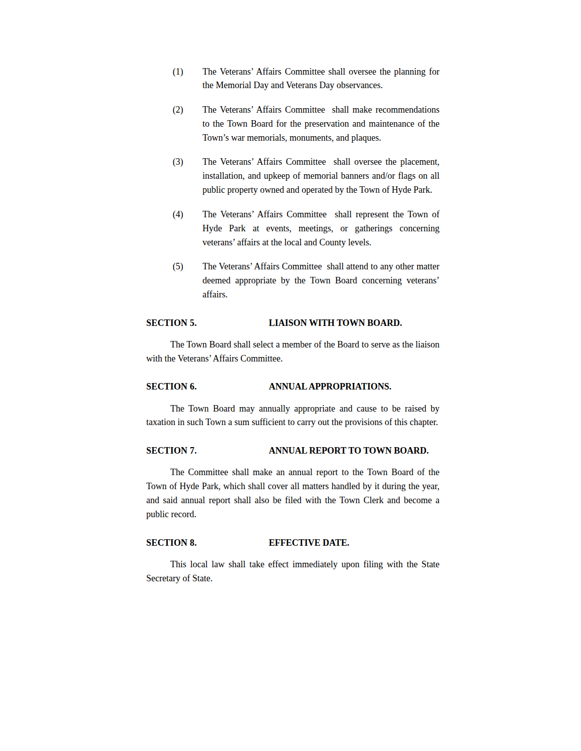(1) The Veterans’ Affairs Committee shall oversee the planning for the Memorial Day and Veterans Day observances.
(2) The Veterans’ Affairs Committee shall make recommendations to the Town Board for the preservation and maintenance of the Town’s war memorials, monuments, and plaques.
(3) The Veterans’ Affairs Committee shall oversee the placement, installation, and upkeep of memorial banners and/or flags on all public property owned and operated by the Town of Hyde Park.
(4) The Veterans’ Affairs Committee shall represent the Town of Hyde Park at events, meetings, or gatherings concerning veterans’ affairs at the local and County levels.
(5) The Veterans’ Affairs Committee shall attend to any other matter deemed appropriate by the Town Board concerning veterans’ affairs.
SECTION 5. LIAISON WITH TOWN BOARD.
The Town Board shall select a member of the Board to serve as the liaison with the Veterans’ Affairs Committee.
SECTION 6. ANNUAL APPROPRIATIONS.
The Town Board may annually appropriate and cause to be raised by taxation in such Town a sum sufficient to carry out the provisions of this chapter.
SECTION 7. ANNUAL REPORT TO TOWN BOARD.
The Committee shall make an annual report to the Town Board of the Town of Hyde Park, which shall cover all matters handled by it during the year, and said annual report shall also be filed with the Town Clerk and become a public record.
SECTION 8. EFFECTIVE DATE.
This local law shall take effect immediately upon filing with the State Secretary of State.